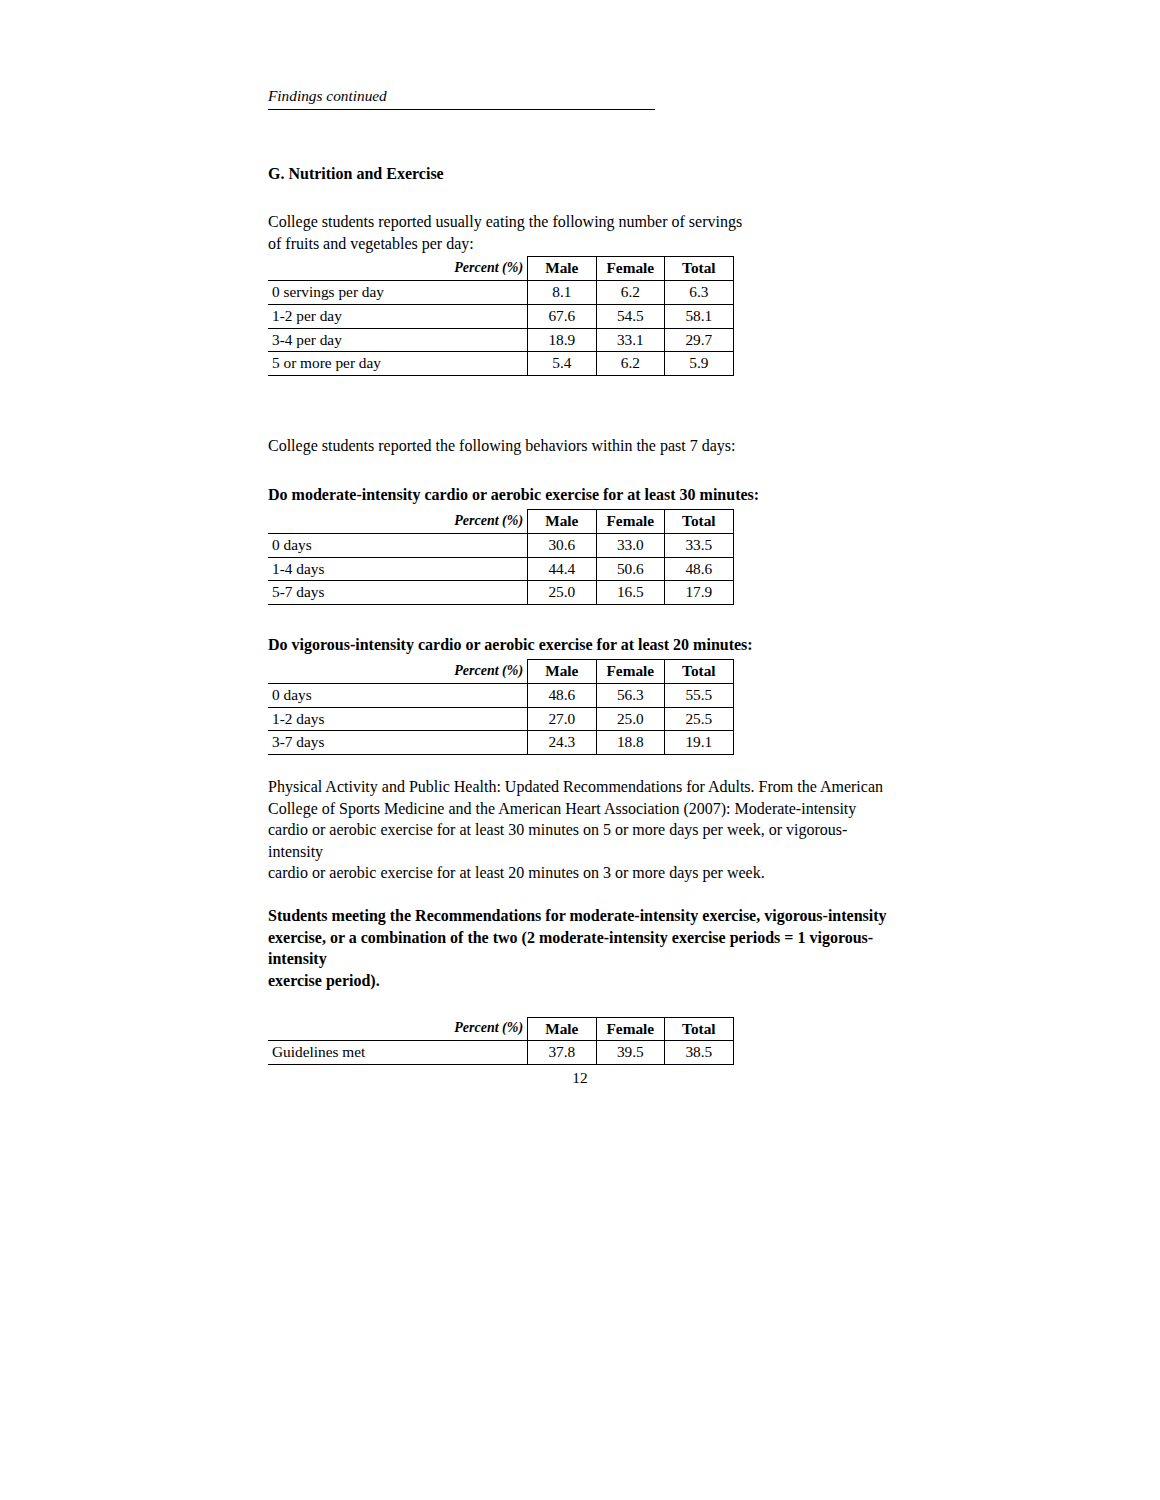Findings continued
G. Nutrition and Exercise
College students reported usually eating the following number of servings
of fruits and vegetables per day:
| Percent (%) | Male | Female | Total |
| --- | --- | --- | --- |
| 0 servings per day | 8.1 | 6.2 | 6.3 |
| 1-2 per day | 67.6 | 54.5 | 58.1 |
| 3-4 per day | 18.9 | 33.1 | 29.7 |
| 5 or more per day | 5.4 | 6.2 | 5.9 |
College students reported the following behaviors within the past 7 days:
Do moderate-intensity cardio or aerobic exercise for at least 30 minutes:
| Percent (%) | Male | Female | Total |
| --- | --- | --- | --- |
| 0 days | 30.6 | 33.0 | 33.5 |
| 1-4 days | 44.4 | 50.6 | 48.6 |
| 5-7 days | 25.0 | 16.5 | 17.9 |
Do vigorous-intensity cardio or aerobic exercise for at least 20 minutes:
| Percent (%) | Male | Female | Total |
| --- | --- | --- | --- |
| 0 days | 48.6 | 56.3 | 55.5 |
| 1-2 days | 27.0 | 25.0 | 25.5 |
| 3-7 days | 24.3 | 18.8 | 19.1 |
Physical Activity and Public Health: Updated Recommendations for Adults. From the American
College of Sports Medicine and the American Heart Association (2007): Moderate-intensity
cardio or aerobic exercise for at least 30 minutes on 5 or more days per week, or vigorous-intensity
cardio or aerobic exercise for at least 20 minutes on 3 or more days per week.
Students meeting the Recommendations for moderate-intensity exercise, vigorous-intensity
exercise, or a combination of the two (2 moderate-intensity exercise periods = 1 vigorous-intensity
exercise period).
| Percent (%) | Male | Female | Total |
| --- | --- | --- | --- |
| Guidelines met | 37.8 | 39.5 | 38.5 |
12